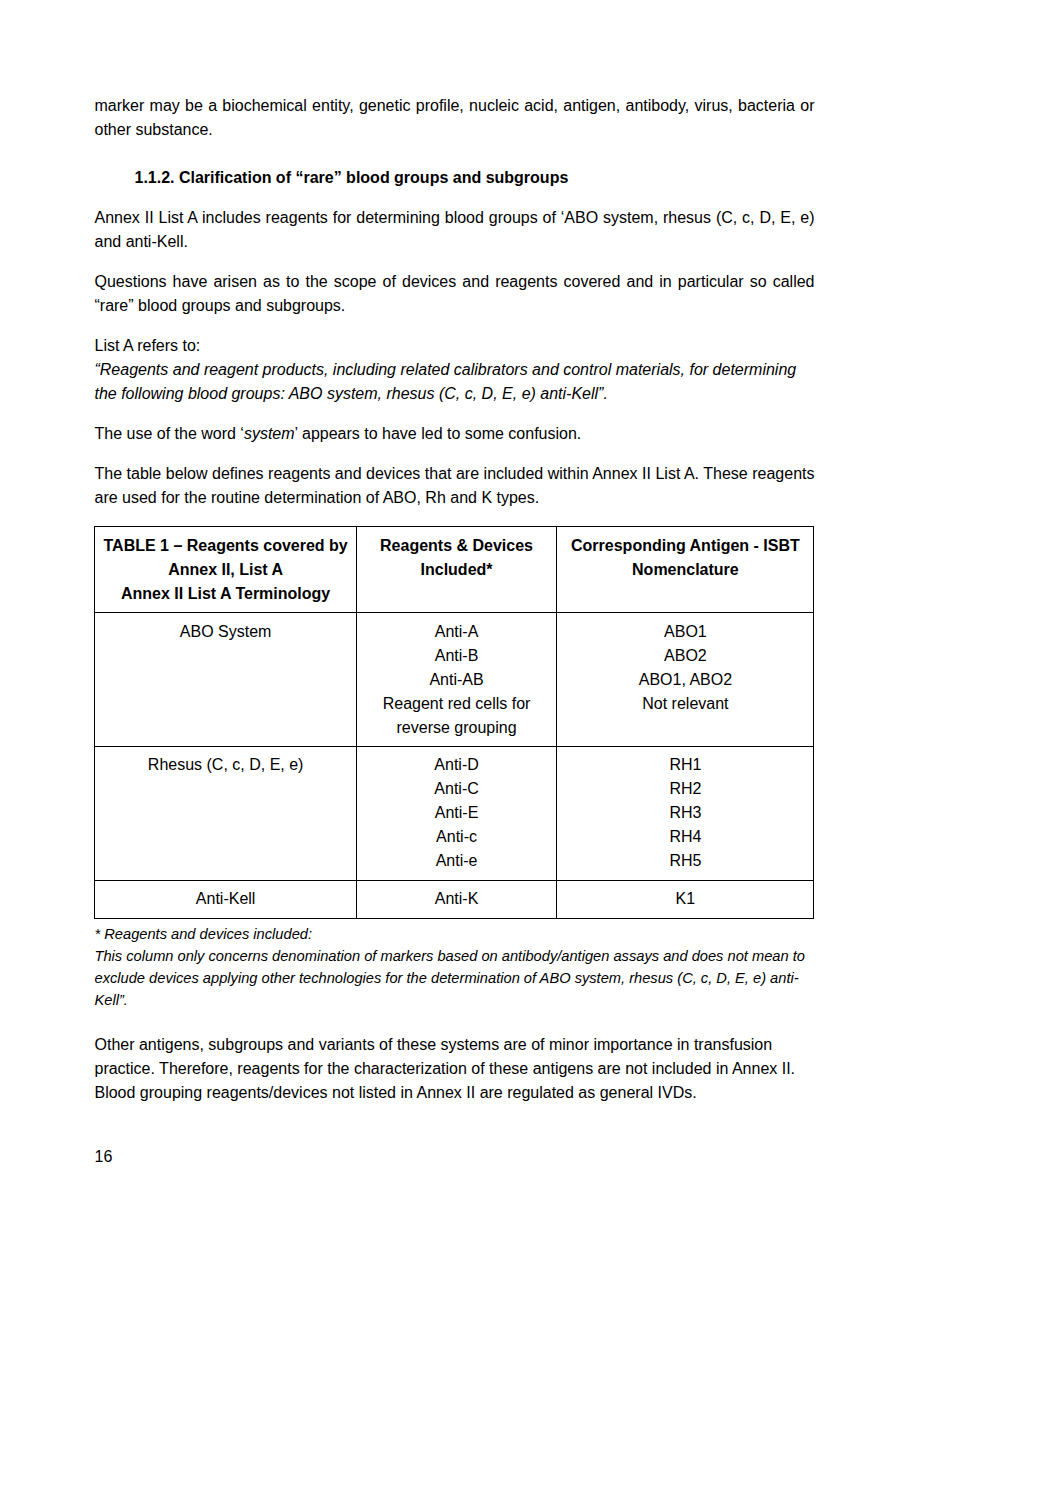marker may be a biochemical entity, genetic profile, nucleic acid, antigen, antibody, virus, bacteria or other substance.
1.1.2. Clarification of “rare” blood groups and subgroups
Annex II List A includes reagents for determining blood groups of ‘ABO system, rhesus (C, c, D, E, e) and anti-Kell.
Questions have arisen as to the scope of devices and reagents covered and in particular so called “rare” blood groups and subgroups.
List A refers to:
“Reagents and reagent products, including related calibrators and control materials, for determining the following blood groups: ABO system, rhesus (C, c, D, E, e) anti-Kell”.
The use of the word ‘system’ appears to have led to some confusion.
The table below defines reagents and devices that are included within Annex II List A. These reagents are used for the routine determination of ABO, Rh and K types.
| TABLE 1 – Reagents covered by Annex II, List A Annex II List A Terminology | Reagents & Devices Included* | Corresponding Antigen - ISBT Nomenclature |
| --- | --- | --- |
| ABO System | Anti-A Anti-B Anti-AB Reagent red cells for reverse grouping | ABO1 ABO2 ABO1, ABO2 Not relevant |
| Rhesus (C, c, D, E, e) | Anti-D Anti-C Anti-E Anti-c Anti-e | RH1 RH2 RH3 RH4 RH5 |
| Anti-Kell | Anti-K | K1 |
* Reagents and devices included:
This column only concerns denomination of markers based on antibody/antigen assays and does not mean to exclude devices applying other technologies for the determination of ABO system, rhesus (C, c, D, E, e) anti-Kell”.
Other antigens, subgroups and variants of these systems are of minor importance in transfusion practice. Therefore, reagents for the characterization of these antigens are not included in Annex II. Blood grouping reagents/devices not listed in Annex II are regulated as general IVDs.
16